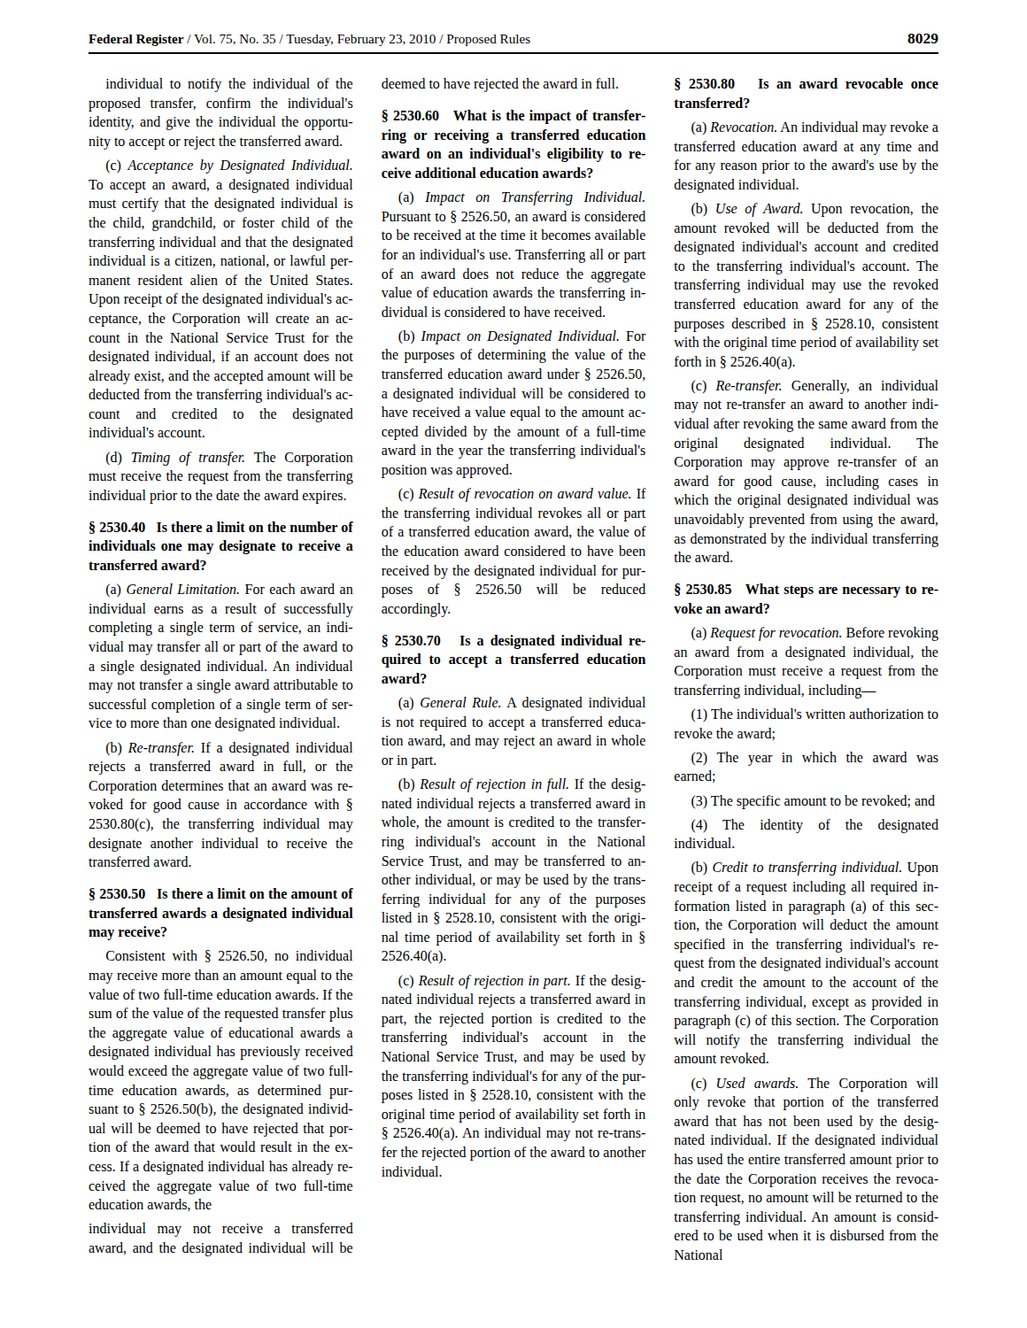Federal Register / Vol. 75, No. 35 / Tuesday, February 23, 2010 / Proposed Rules
8029
individual to notify the individual of the proposed transfer, confirm the individual's identity, and give the individual the opportunity to accept or reject the transferred award.
(c) Acceptance by Designated Individual. To accept an award, a designated individual must certify that the designated individual is the child, grandchild, or foster child of the transferring individual and that the designated individual is a citizen, national, or lawful permanent resident alien of the United States. Upon receipt of the designated individual's acceptance, the Corporation will create an account in the National Service Trust for the designated individual, if an account does not already exist, and the accepted amount will be deducted from the transferring individual's account and credited to the designated individual's account.
(d) Timing of transfer. The Corporation must receive the request from the transferring individual prior to the date the award expires.
§ 2530.40 Is there a limit on the number of individuals one may designate to receive a transferred award?
(a) General Limitation. For each award an individual earns as a result of successfully completing a single term of service, an individual may transfer all or part of the award to a single designated individual. An individual may not transfer a single award attributable to successful completion of a single term of service to more than one designated individual.
(b) Re-transfer. If a designated individual rejects a transferred award in full, or the Corporation determines that an award was revoked for good cause in accordance with § 2530.80(c), the transferring individual may designate another individual to receive the transferred award.
§ 2530.50 Is there a limit on the amount of transferred awards a designated individual may receive?
Consistent with § 2526.50, no individual may receive more than an amount equal to the value of two full-time education awards. If the sum of the value of the requested transfer plus the aggregate value of educational awards a designated individual has previously received would exceed the aggregate value of two full-time education awards, as determined pursuant to § 2526.50(b), the designated individual will be deemed to have rejected that portion of the award that would result in the excess. If a designated individual has already received the aggregate value of two full-time education awards, the
individual may not receive a transferred award, and the designated individual will be deemed to have rejected the award in full.
§ 2530.60 What is the impact of transferring or receiving a transferred education award on an individual's eligibility to receive additional education awards?
(a) Impact on Transferring Individual. Pursuant to § 2526.50, an award is considered to be received at the time it becomes available for an individual's use. Transferring all or part of an award does not reduce the aggregate value of education awards the transferring individual is considered to have received.
(b) Impact on Designated Individual. For the purposes of determining the value of the transferred education award under § 2526.50, a designated individual will be considered to have received a value equal to the amount accepted divided by the amount of a full-time award in the year the transferring individual's position was approved.
(c) Result of revocation on award value. If the transferring individual revokes all or part of a transferred education award, the value of the education award considered to have been received by the designated individual for purposes of § 2526.50 will be reduced accordingly.
§ 2530.70 Is a designated individual required to accept a transferred education award?
(a) General Rule. A designated individual is not required to accept a transferred education award, and may reject an award in whole or in part.
(b) Result of rejection in full. If the designated individual rejects a transferred award in whole, the amount is credited to the transferring individual's account in the National Service Trust, and may be transferred to another individual, or may be used by the transferring individual for any of the purposes listed in § 2528.10, consistent with the original time period of availability set forth in § 2526.40(a).
(c) Result of rejection in part. If the designated individual rejects a transferred award in part, the rejected portion is credited to the transferring individual's account in the National Service Trust, and may be used by the transferring individual's for any of the purposes listed in § 2528.10, consistent with the original time period of availability set forth in § 2526.40(a). An individual may not re-transfer the rejected portion of the award to another individual.
§ 2530.80 Is an award revocable once transferred?
(a) Revocation. An individual may revoke a transferred education award at any time and for any reason prior to the award's use by the designated individual.
(b) Use of Award. Upon revocation, the amount revoked will be deducted from the designated individual's account and credited to the transferring individual's account. The transferring individual may use the revoked transferred education award for any of the purposes described in § 2528.10, consistent with the original time period of availability set forth in § 2526.40(a).
(c) Re-transfer. Generally, an individual may not re-transfer an award to another individual after revoking the same award from the original designated individual. The Corporation may approve re-transfer of an award for good cause, including cases in which the original designated individual was unavoidably prevented from using the award, as demonstrated by the individual transferring the award.
§ 2530.85 What steps are necessary to revoke an award?
(a) Request for revocation. Before revoking an award from a designated individual, the Corporation must receive a request from the transferring individual, including—
(1) The individual's written authorization to revoke the award;
(2) The year in which the award was earned;
(3) The specific amount to be revoked; and
(4) The identity of the designated individual.
(b) Credit to transferring individual. Upon receipt of a request including all required information listed in paragraph (a) of this section, the Corporation will deduct the amount specified in the transferring individual's request from the designated individual's account and credit the amount to the account of the transferring individual, except as provided in paragraph (c) of this section. The Corporation will notify the transferring individual the amount revoked.
(c) Used awards. The Corporation will only revoke that portion of the transferred award that has not been used by the designated individual. If the designated individual has used the entire transferred amount prior to the date the Corporation receives the revocation request, no amount will be returned to the transferring individual. An amount is considered to be used when it is disbursed from the National